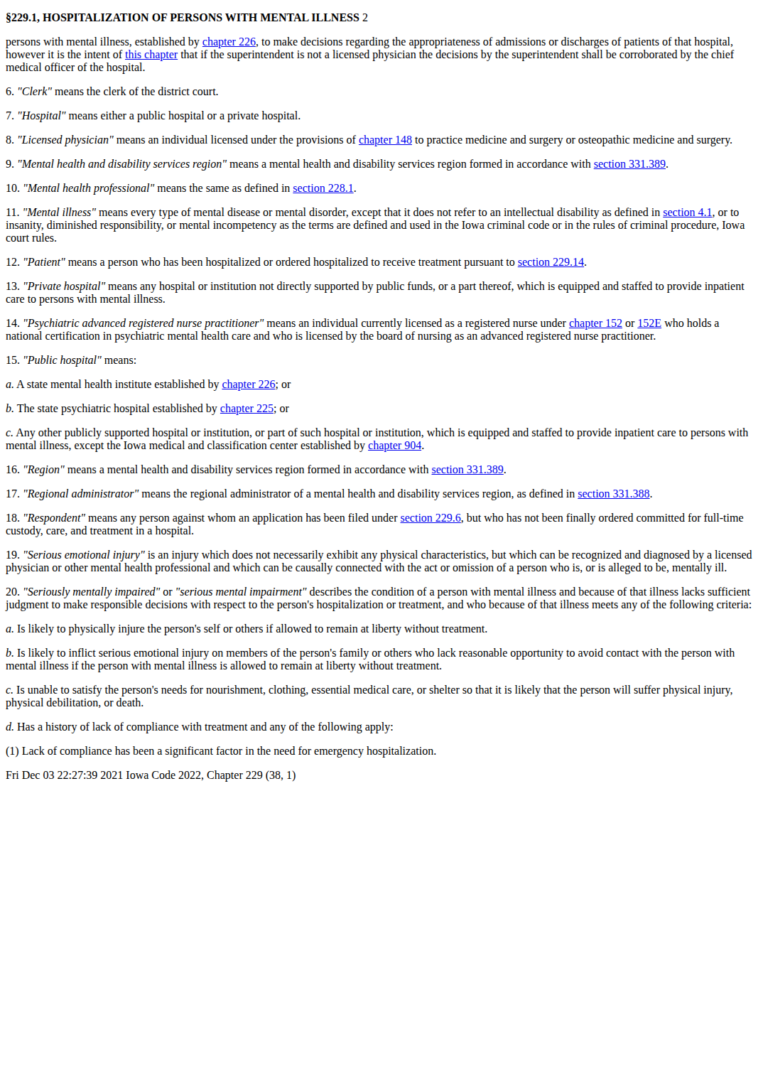§229.1, HOSPITALIZATION OF PERSONS WITH MENTAL ILLNESS 2
persons with mental illness, established by chapter 226, to make decisions regarding the appropriateness of admissions or discharges of patients of that hospital, however it is the intent of this chapter that if the superintendent is not a licensed physician the decisions by the superintendent shall be corroborated by the chief medical officer of the hospital.
6. "Clerk" means the clerk of the district court.
7. "Hospital" means either a public hospital or a private hospital.
8. "Licensed physician" means an individual licensed under the provisions of chapter 148 to practice medicine and surgery or osteopathic medicine and surgery.
9. "Mental health and disability services region" means a mental health and disability services region formed in accordance with section 331.389.
10. "Mental health professional" means the same as defined in section 228.1.
11. "Mental illness" means every type of mental disease or mental disorder, except that it does not refer to an intellectual disability as defined in section 4.1, or to insanity, diminished responsibility, or mental incompetency as the terms are defined and used in the Iowa criminal code or in the rules of criminal procedure, Iowa court rules.
12. "Patient" means a person who has been hospitalized or ordered hospitalized to receive treatment pursuant to section 229.14.
13. "Private hospital" means any hospital or institution not directly supported by public funds, or a part thereof, which is equipped and staffed to provide inpatient care to persons with mental illness.
14. "Psychiatric advanced registered nurse practitioner" means an individual currently licensed as a registered nurse under chapter 152 or 152E who holds a national certification in psychiatric mental health care and who is licensed by the board of nursing as an advanced registered nurse practitioner.
15. "Public hospital" means:
a. A state mental health institute established by chapter 226; or
b. The state psychiatric hospital established by chapter 225; or
c. Any other publicly supported hospital or institution, or part of such hospital or institution, which is equipped and staffed to provide inpatient care to persons with mental illness, except the Iowa medical and classification center established by chapter 904.
16. "Region" means a mental health and disability services region formed in accordance with section 331.389.
17. "Regional administrator" means the regional administrator of a mental health and disability services region, as defined in section 331.388.
18. "Respondent" means any person against whom an application has been filed under section 229.6, but who has not been finally ordered committed for full-time custody, care, and treatment in a hospital.
19. "Serious emotional injury" is an injury which does not necessarily exhibit any physical characteristics, but which can be recognized and diagnosed by a licensed physician or other mental health professional and which can be causally connected with the act or omission of a person who is, or is alleged to be, mentally ill.
20. "Seriously mentally impaired" or "serious mental impairment" describes the condition of a person with mental illness and because of that illness lacks sufficient judgment to make responsible decisions with respect to the person's hospitalization or treatment, and who because of that illness meets any of the following criteria:
a. Is likely to physically injure the person's self or others if allowed to remain at liberty without treatment.
b. Is likely to inflict serious emotional injury on members of the person's family or others who lack reasonable opportunity to avoid contact with the person with mental illness if the person with mental illness is allowed to remain at liberty without treatment.
c. Is unable to satisfy the person's needs for nourishment, clothing, essential medical care, or shelter so that it is likely that the person will suffer physical injury, physical debilitation, or death.
d. Has a history of lack of compliance with treatment and any of the following apply:
(1) Lack of compliance has been a significant factor in the need for emergency hospitalization.
Fri Dec 03 22:27:39 2021 Iowa Code 2022, Chapter 229 (38, 1)